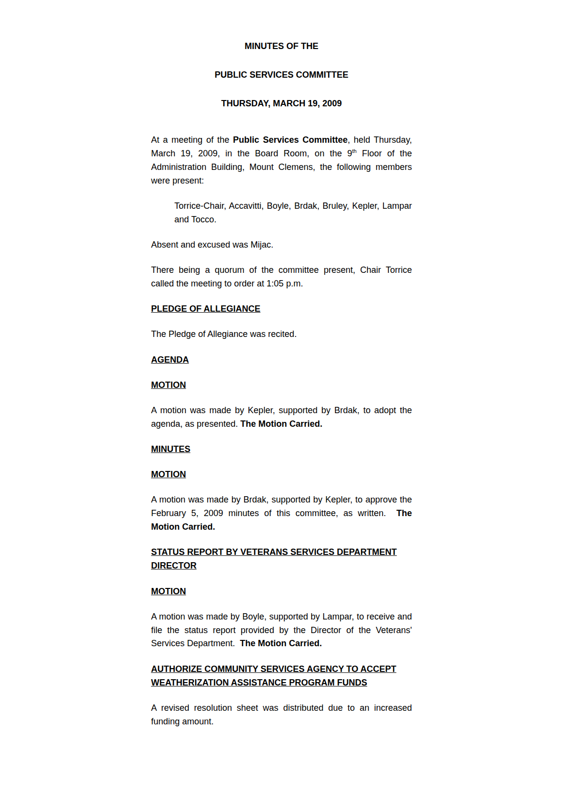MINUTES OF THE
PUBLIC SERVICES COMMITTEE
THURSDAY, MARCH 19, 2009
At a meeting of the Public Services Committee, held Thursday, March 19, 2009, in the Board Room, on the 9th Floor of the Administration Building, Mount Clemens, the following members were present:
Torrice-Chair, Accavitti, Boyle, Brdak, Bruley, Kepler, Lampar and Tocco.
Absent and excused was Mijac.
There being a quorum of the committee present, Chair Torrice called the meeting to order at 1:05 p.m.
PLEDGE OF ALLEGIANCE
The Pledge of Allegiance was recited.
AGENDA
MOTION
A motion was made by Kepler, supported by Brdak, to adopt the agenda, as presented. The Motion Carried.
MINUTES
MOTION
A motion was made by Brdak, supported by Kepler, to approve the February 5, 2009 minutes of this committee, as written. The Motion Carried.
STATUS REPORT BY VETERANS SERVICES DEPARTMENT DIRECTOR
MOTION
A motion was made by Boyle, supported by Lampar, to receive and file the status report provided by the Director of the Veterans' Services Department. The Motion Carried.
AUTHORIZE COMMUNITY SERVICES AGENCY TO ACCEPT WEATHERIZATION ASSISTANCE PROGRAM FUNDS
A revised resolution sheet was distributed due to an increased funding amount.